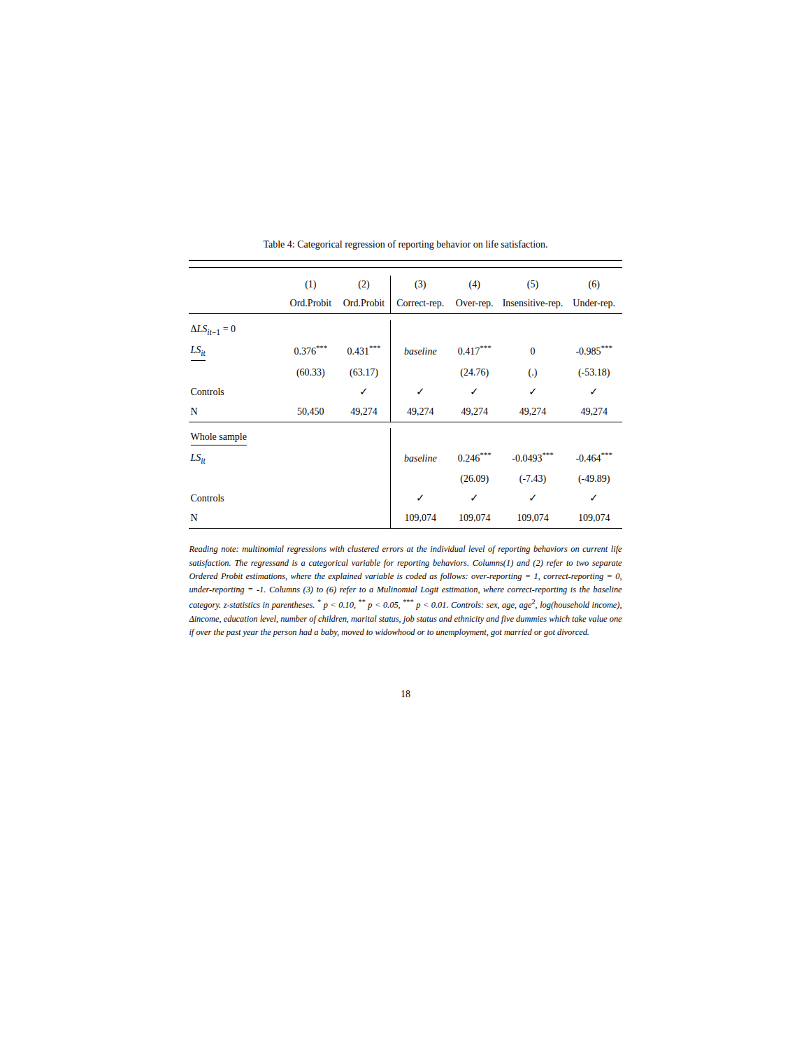Table 4: Categorical regression of reporting behavior on life satisfaction.
| | (1) | (2) | (3) | (4) | (5) | (6) |
| | Ord.Probit | Ord.Probit | Correct-rep. | Over-rep. | Insensitive-rep. | Under-rep. |
| Δ LS it −1 = 0 | | | | | | |
| LS it | 0.376 *** | 0.431 *** | baseline | 0.417 *** | 0 | -0.985 *** |
| | (60.33) | (63.17) | | (24.76) | (.) | (-53.18) |
| Controls | | ✓ | ✓ | ✓ | ✓ | ✓ |
| N | 50,450 | 49,274 | 49,274 | 49,274 | 49,274 | 49,274 |
| Whole sample | | | | | | |
| LS it | | | baseline | 0.246 *** | -0.0493 *** | -0.464 *** |
| | | | | (26.09) | (-7.43) | (-49.89) |
| Controls | | | ✓ | ✓ | ✓ | ✓ |
| N | | | 109,074 | 109,074 | 109,074 | 109,074 |
Reading note: multinomial regressions with clustered errors at the individual level of reporting behaviors on current life satisfaction. The regressand is a categorical variable for reporting behaviors. Columns(1) and (2) refer to two separate Ordered Probit estimations, where the explained variable is coded as follows: over-reporting = 1, correct-reporting = 0, under-reporting = -1. Columns (3) to (6) refer to a Mulinomial Logit estimation, where correct-reporting is the baseline category. z-statistics in parentheses. * p < 0.10, ** p < 0.05, *** p < 0.01. Controls: sex, age, age2, log(household income), Δincome, education level, number of children, marital status, job status and ethnicity and five dummies which take value one if over the past year the person had a baby, moved to widowhood or to unemployment, got married or got divorced.
18